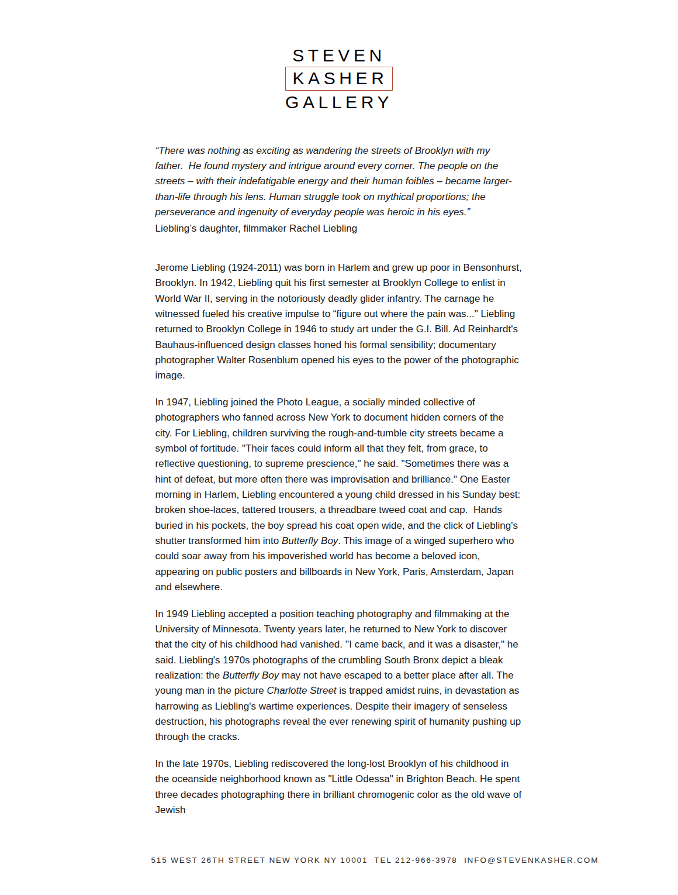STEVEN KASHER GALLERY
“There was nothing as exciting as wandering the streets of Brooklyn with my father. He found mystery and intrigue around every corner. The people on the streets – with their indefatigable energy and their human foibles – became larger-than-life through his lens. Human struggle took on mythical proportions; the perseverance and ingenuity of everyday people was heroic in his eyes.”
Liebling’s daughter, filmmaker Rachel Liebling
Jerome Liebling (1924-2011) was born in Harlem and grew up poor in Bensonhurst, Brooklyn. In 1942, Liebling quit his first semester at Brooklyn College to enlist in World War II, serving in the notoriously deadly glider infantry. The carnage he witnessed fueled his creative impulse to “figure out where the pain was..." Liebling returned to Brooklyn College in 1946 to study art under the G.I. Bill. Ad Reinhardt's Bauhaus-influenced design classes honed his formal sensibility; documentary photographer Walter Rosenblum opened his eyes to the power of the photographic image.
In 1947, Liebling joined the Photo League, a socially minded collective of photographers who fanned across New York to document hidden corners of the city. For Liebling, children surviving the rough-and-tumble city streets became a symbol of fortitude. "Their faces could inform all that they felt, from grace, to reflective questioning, to supreme prescience," he said. "Sometimes there was a hint of defeat, but more often there was improvisation and brilliance." One Easter morning in Harlem, Liebling encountered a young child dressed in his Sunday best: broken shoe-laces, tattered trousers, a threadbare tweed coat and cap. Hands buried in his pockets, the boy spread his coat open wide, and the click of Liebling's shutter transformed him into Butterfly Boy. This image of a winged superhero who could soar away from his impoverished world has become a beloved icon, appearing on public posters and billboards in New York, Paris, Amsterdam, Japan and elsewhere.
In 1949 Liebling accepted a position teaching photography and filmmaking at the University of Minnesota. Twenty years later, he returned to New York to discover that the city of his childhood had vanished. ''I came back, and it was a disaster," he said. Liebling's 1970s photographs of the crumbling South Bronx depict a bleak realization: the Butterfly Boy may not have escaped to a better place after all. The young man in the picture Charlotte Street is trapped amidst ruins, in devastation as harrowing as Liebling's wartime experiences. Despite their imagery of senseless destruction, his photographs reveal the ever renewing spirit of humanity pushing up through the cracks.
In the late 1970s, Liebling rediscovered the long-lost Brooklyn of his childhood in the oceanside neighborhood known as "Little Odessa" in Brighton Beach. He spent three decades photographing there in brilliant chromogenic color as the old wave of Jewish
515 WEST 26TH STREET NEW YORK NY 10001 TEL 212-966-3978 INFO@STEVENKASHER.COM